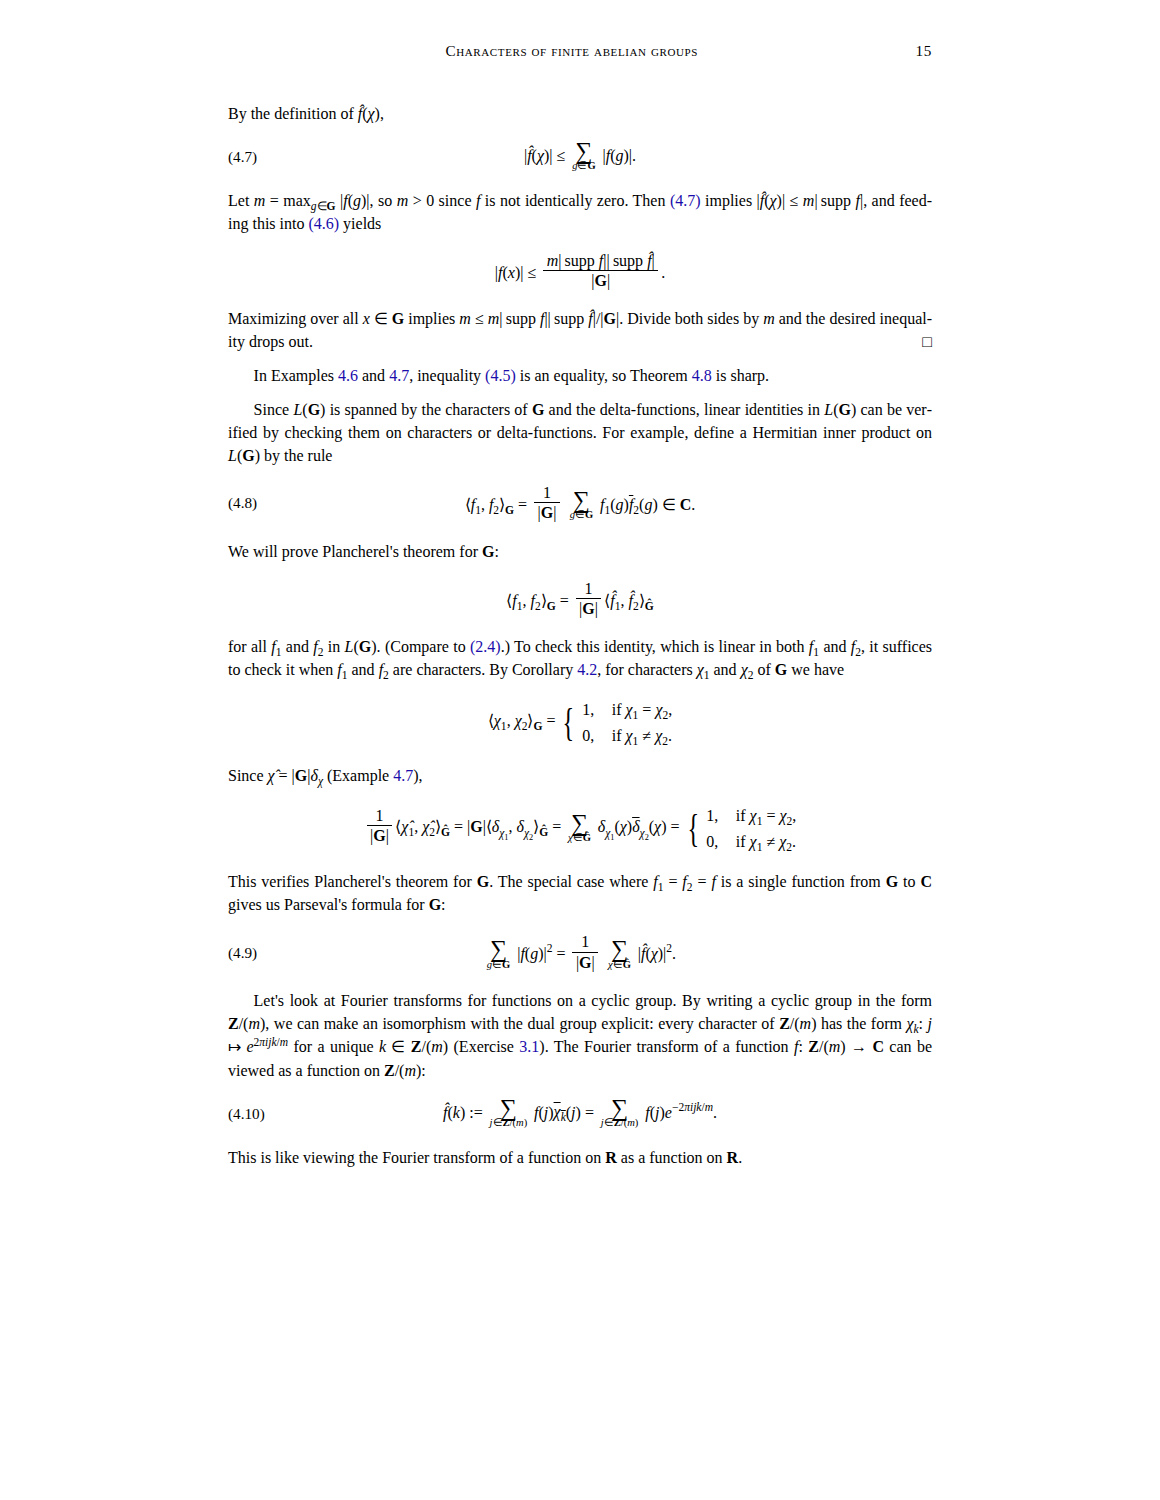Characters of finite abelian groups 15
By the definition of f̂(χ),
(4.7) |f̂(χ)| ≤ ∑g∈G |f(g)|.
Let m = maxg∈G |f(g)|, so m > 0 since f is not identically zero. Then (4.7) implies |f̂(χ)| ≤ m| supp f|, and feeding this into (4.6) yields
|f(x)| ≤ m| supp f|| supp f̂||G|.
Maximizing over all x ∈ G implies m ≤ m| supp f|| supp f̂|/|G|. Divide both sides by m and the desired inequality drops out. □
In Examples 4.6 and 4.7, inequality (4.5) is an equality, so Theorem 4.8 is sharp.
Since L(G) is spanned by the characters of G and the delta-functions, linear identities in L(G) can be verified by checking them on characters or delta-functions. For example, define a Hermitian inner product on L(G) by the rule
(4.8) ⟨f1, f2⟩G = 1|G| ∑g∈G f1(g)f2(g) ∈ C.
We will prove Plancherel's theorem for G:
⟨f1, f2⟩G = 1|G|⟨f̂1, f̂2⟩Ĝ
for all f1 and f2 in L(G). (Compare to (2.4).) To check this identity, which is linear in both f1 and f2, it suffices to check it when f1 and f2 are characters. By Corollary 4.2, for characters χ1 and χ2 of G we have
⟨χ1, χ2⟩G = {1, if χ1 = χ2, 0, if χ1 ≠ χ2.
Since χ̂ = |G|δχ (Example 4.7),
1|G|⟨χ̂1, χ̂2⟩Ĝ = |G|⟨δχ1, δχ2⟩Ĝ = ∑χ∈Ĝ δχ1(χ)δχ2(χ) = {1, if χ1 = χ2, 0, if χ1 ≠ χ2.
This verifies Plancherel's theorem for G. The special case where f1 = f2 = f is a single function from G to C gives us Parseval's formula for G:
(4.9) ∑g∈G |f(g)|2 = 1|G| ∑χ∈Ĝ |f̂(χ)|2.
Let's look at Fourier transforms for functions on a cyclic group. By writing a cyclic group in the form Z/(m), we can make an isomorphism with the dual group explicit: every character of Z/(m) has the form χk: j ↦ e2πijk/m for a unique k ∈ Z/(m) (Exercise 3.1). The Fourier transform of a function f: Z/(m) → C can be viewed as a function on Z/(m):
(4.10) f̂(k) := ∑j∈Z/(m) f(j)χk(j) = ∑j∈Z/(m) f(j)e−2πijk/m.
This is like viewing the Fourier transform of a function on R as a function on R.